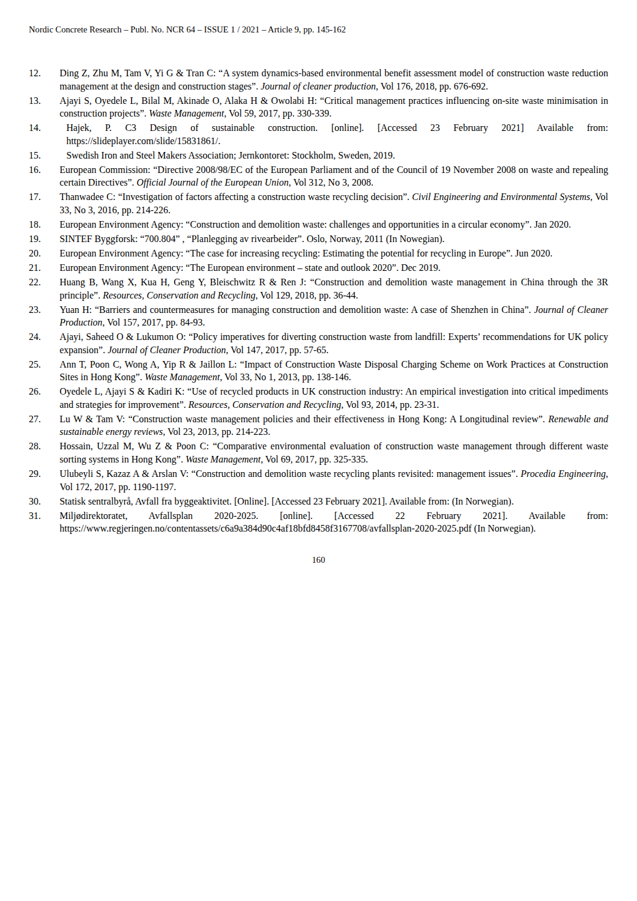Nordic Concrete Research – Publ. No. NCR 64 – ISSUE 1 / 2021 – Article 9, pp. 145-162
Ding Z, Zhu M, Tam V, Yi G & Tran C: “A system dynamics-based environmental benefit assessment model of construction waste reduction management at the design and construction stages”. Journal of cleaner production, Vol 176, 2018, pp. 676-692.
Ajayi S, Oyedele L, Bilal M, Akinade O, Alaka H & Owolabi H: “Critical management practices influencing on-site waste minimisation in construction projects”. Waste Management, Vol 59, 2017, pp. 330-339.
Hajek, P. C3 Design of sustainable construction. [online]. [Accessed 23 February 2021] Available from: https://slideplayer.com/slide/15831861/.
Swedish Iron and Steel Makers Association; Jernkontoret: Stockholm, Sweden, 2019.
European Commission: “Directive 2008/98/EC of the European Parliament and of the Council of 19 November 2008 on waste and repealing certain Directives”. Official Journal of the European Union, Vol 312, No 3, 2008.
Thanwadee C: “Investigation of factors affecting a construction waste recycling decision”. Civil Engineering and Environmental Systems, Vol 33, No 3, 2016, pp. 214-226.
European Environment Agency: “Construction and demolition waste: challenges and opportunities in a circular economy”. Jan 2020.
SINTEF Byggforsk: “700.804” , “Planlegging av rivearbeider”. Oslo, Norway, 2011 (In Nowegian).
European Environment Agency: “The case for increasing recycling: Estimating the potential for recycling in Europe”. Jun 2020.
European Environment Agency: “The European environment – state and outlook 2020”. Dec 2019.
Huang B, Wang X, Kua H, Geng Y, Bleischwitz R & Ren J: “Construction and demolition waste management in China through the 3R principle”. Resources, Conservation and Recycling, Vol 129, 2018, pp. 36-44.
Yuan H: “Barriers and countermeasures for managing construction and demolition waste: A case of Shenzhen in China”. Journal of Cleaner Production, Vol 157, 2017, pp. 84-93.
Ajayi, Saheed O & Lukumon O: “Policy imperatives for diverting construction waste from landfill: Experts’ recommendations for UK policy expansion”. Journal of Cleaner Production, Vol 147, 2017, pp. 57-65.
Ann T, Poon C, Wong A, Yip R & Jaillon L: “Impact of Construction Waste Disposal Charging Scheme on Work Practices at Construction Sites in Hong Kong”. Waste Management, Vol 33, No 1, 2013, pp. 138-146.
Oyedele L, Ajayi S & Kadiri K: “Use of recycled products in UK construction industry: An empirical investigation into critical impediments and strategies for improvement”. Resources, Conservation and Recycling, Vol 93, 2014, pp. 23-31.
Lu W & Tam V: “Construction waste management policies and their effectiveness in Hong Kong: A Longitudinal review”. Renewable and sustainable energy reviews, Vol 23, 2013, pp. 214-223.
Hossain, Uzzal M, Wu Z & Poon C: “Comparative environmental evaluation of construction waste management through different waste sorting systems in Hong Kong”. Waste Management, Vol 69, 2017, pp. 325-335.
Ulubeyli S, Kazaz A & Arslan V: “Construction and demolition waste recycling plants revisited: management issues”. Procedia Engineering, Vol 172, 2017, pp. 1190-1197.
Statisk sentralbyrå, Avfall fra byggeaktivitet. [Online]. [Accessed 23 February 2021]. Available from: (In Norwegian).
Miljødirektoratet, Avfallsplan 2020-2025. [online]. [Accessed 22 February 2021]. Available from: https://www.regjeringen.no/contentassets/c6a9a384d90c4af18bfd8458f3167708/avfallsplan-2020-2025.pdf (In Norwegian).
160